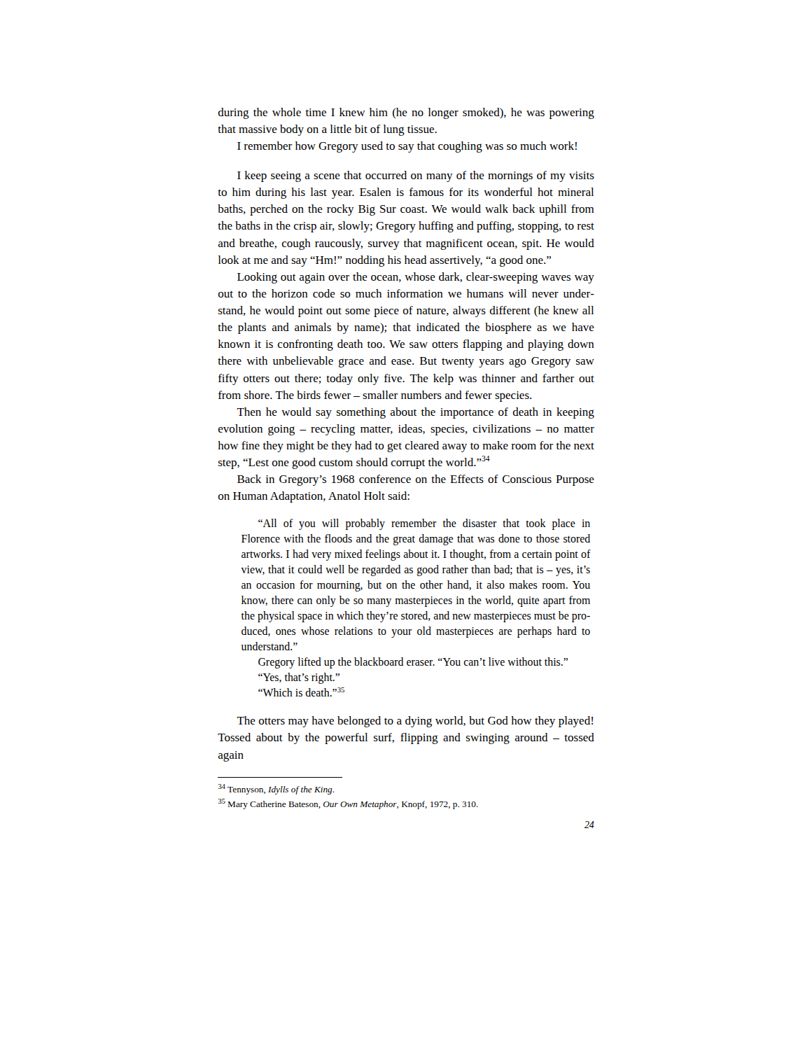during the whole time I knew him (he no longer smoked), he was powering that massive body on a little bit of lung tissue.
I remember how Gregory used to say that coughing was so much work!
I keep seeing a scene that occurred on many of the mornings of my visits to him during his last year. Esalen is famous for its wonderful hot mineral baths, perched on the rocky Big Sur coast. We would walk back uphill from the baths in the crisp air, slowly; Gregory huffing and puffing, stopping, to rest and breathe, cough raucously, survey that magnificent ocean, spit. He would look at me and say “Hm!” nodding his head assertively, “a good one.”
Looking out again over the ocean, whose dark, clear-sweeping waves way out to the horizon code so much information we humans will never understand, he would point out some piece of nature, always different (he knew all the plants and animals by name); that indicated the biosphere as we have known it is confronting death too. We saw otters flapping and playing down there with unbelievable grace and ease. But twenty years ago Gregory saw fifty otters out there; today only five. The kelp was thinner and farther out from shore. The birds fewer – smaller numbers and fewer species.
Then he would say something about the importance of death in keeping evolution going – recycling matter, ideas, species, civilizations – no matter how fine they might be they had to get cleared away to make room for the next step, “Lest one good custom should corrupt the world.”34
Back in Gregory’s 1968 conference on the Effects of Conscious Purpose on Human Adaptation, Anatol Holt said:
“All of you will probably remember the disaster that took place in Florence with the floods and the great damage that was done to those stored artworks. I had very mixed feelings about it. I thought, from a certain point of view, that it could well be regarded as good rather than bad; that is – yes, it’s an occasion for mourning, but on the other hand, it also makes room. You know, there can only be so many masterpieces in the world, quite apart from the physical space in which they’re stored, and new masterpieces must be produced, ones whose relations to your old masterpieces are perhaps hard to understand.”
Gregory lifted up the blackboard eraser. “You can’t live without this.”
“Yes, that’s right.”
“Which is death.”35
The otters may have belonged to a dying world, but God how they played! Tossed about by the powerful surf, flipping and swinging around – tossed again
34 Tennyson, Idylls of the King.
35 Mary Catherine Bateson, Our Own Metaphor, Knopf, 1972, p. 310.
24